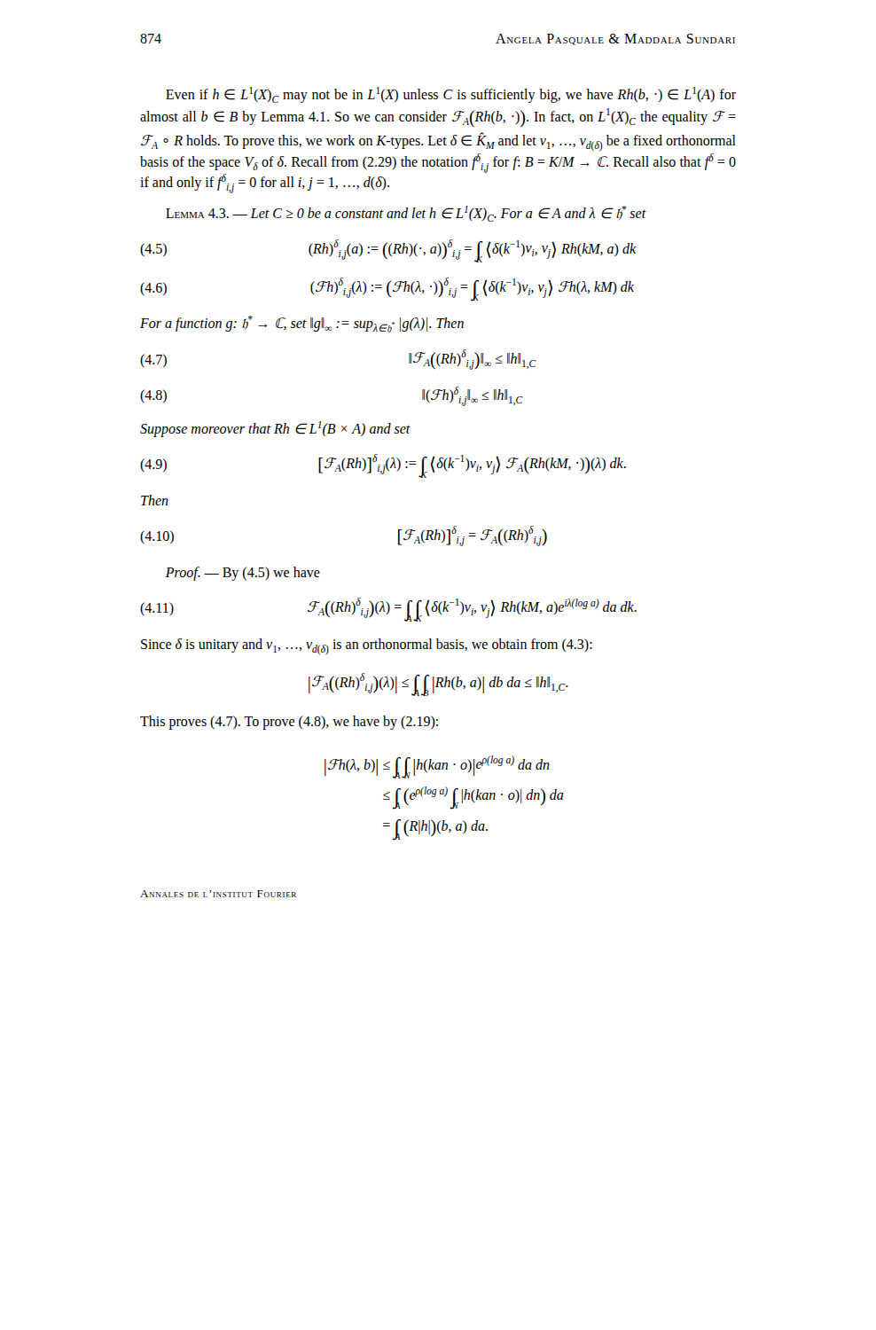874 Angela Pasquale & Maddala Sundari
Even if h ∈ L1(X)C may not be in L1(X) unless C is sufficiently big, we have Rh(b, ·) ∈ L1(A) for almost all b ∈ B by Lemma 4.1. So we can consider ℱA(Rh(b, ·)). In fact, on L1(X)C the equality ℱ = ℱA ∘ R holds. To prove this, we work on K-types. Let δ ∈ K̂M and let v1, …, vd(δ) be a fixed orthonormal basis of the space Vδ of δ. Recall from (2.29) the notation fδi,j for f: B = K/M → ℂ. Recall also that fδ = 0 if and only if fδi,j = 0 for all i, j = 1, …, d(δ).
Lemma 4.3. — Let C ≥ 0 be a constant and let h ∈ L1(X)C. For a ∈ A and λ ∈ 𝔥* set
(4.5) (Rh)δi,j(a) := ((Rh)(·, a))δi,j = ∫K ⟨δ(k−1)vi, vj⟩ Rh(kM, a) dk
(4.6) (ℱh)δi,j(λ) := (ℱh(λ, ·))δi,j = ∫K ⟨δ(k−1)vi, vj⟩ ℱh(λ, kM) dk
For a function g: 𝔥* → ℂ, set ‖g‖∞ := supλ∈𝔥* |g(λ)|. Then
(4.7) ‖ℱA((Rh)δi,j)‖∞ ≤ ‖h‖1,C
(4.8) ‖(ℱh)δi,j‖∞ ≤ ‖h‖1,C
Suppose moreover that Rh ∈ L1(B × A) and set
(4.9) [ℱA(Rh)]δi,j(λ) := ∫K ⟨δ(k−1)vi, vj⟩ ℱA(Rh(kM, ·))(λ) dk.
Then
(4.10) [ℱA(Rh)]δi,j = ℱA((Rh)δi,j)
Proof. — By (4.5) we have
(4.11) ℱA((Rh)δi,j)(λ) = ∫A ∫K ⟨δ(k−1)vi, vj⟩ Rh(kM, a)eiλ(log a) da dk.
Since δ is unitary and v1, …, vd(δ) is an orthonormal basis, we obtain from (4.3):
|ℱA((Rh)δi,j)(λ)| ≤ ∫A ∫B |Rh(b, a)| db da ≤ ‖h‖1,C.
This proves (4.7). To prove (4.8), we have by (2.19):
|ℱh(λ, b)| ≤ ∫A ∫N |h(kan · o)|eρ(log a) da dn ≤ ∫A (eρ(log a) ∫N |h(kan · o)| dn) da = ∫A (R|h|)(b, a) da.
Annales de l’institut Fourier